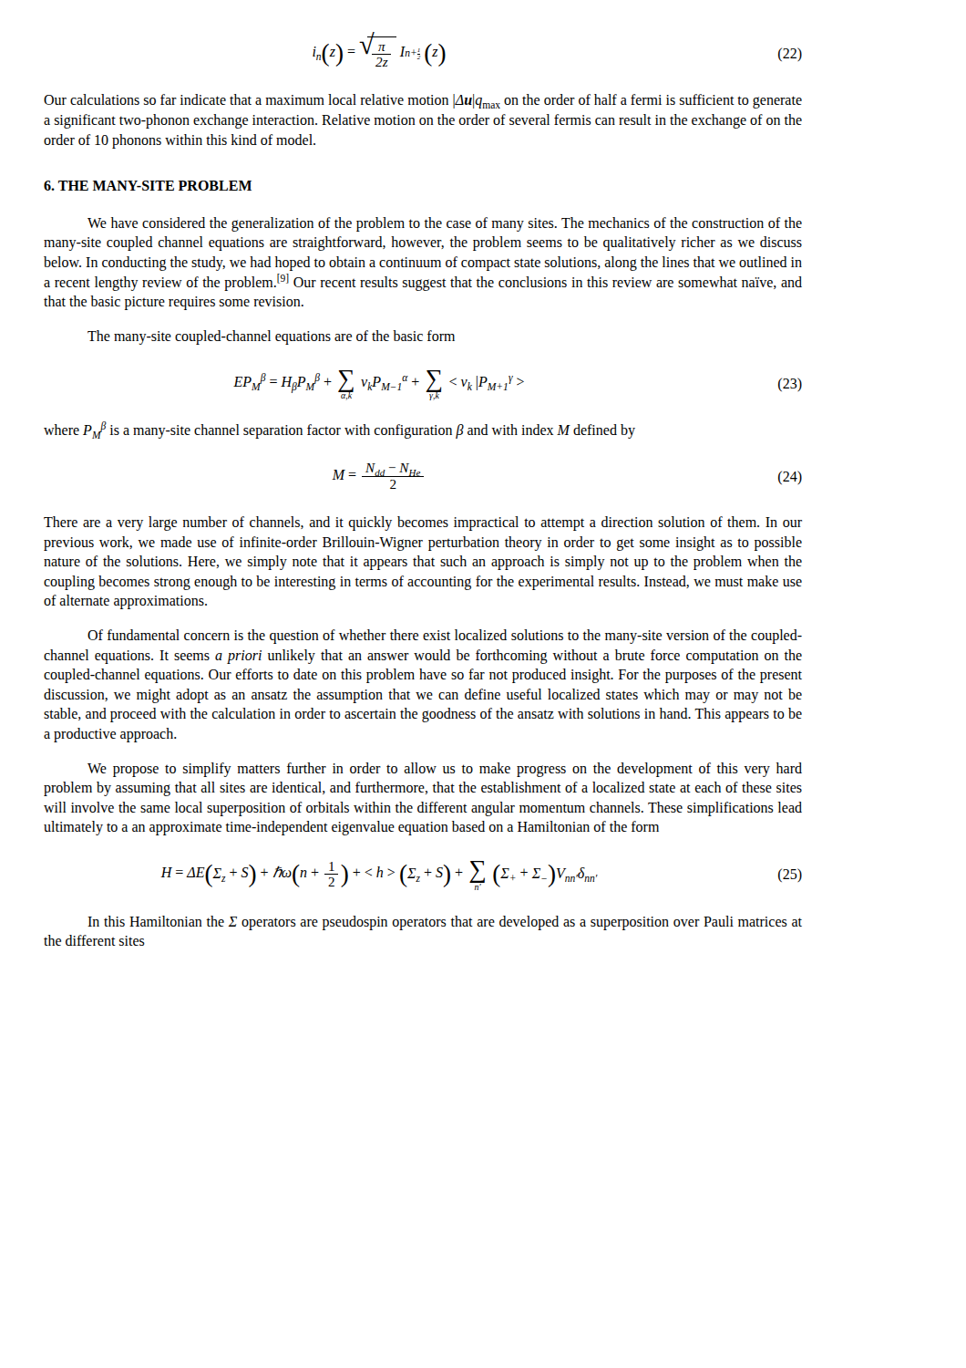in(z) = π 2z In+12 (z)
(22)
Our calculations so far indicate that a maximum local relative motion |Δu|qmax on the order of half a fermi is sufficient to generate a significant two-phonon exchange interaction. Relative motion on the order of several fermis can result in the exchange of on the order of 10 phonons within this kind of model.
6. THE MANY-SITE PROBLEM
We have considered the generalization of the problem to the case of many sites. The mechanics of the construction of the many-site coupled channel equations are straightforward, however, the problem seems to be qualitatively richer as we discuss below. In conducting the study, we had hoped to obtain a continuum of compact state solutions, along the lines that we outlined in a recent lengthy review of the problem.[9] Our recent results suggest that the conclusions in this review are somewhat naïve, and that the basic picture requires some revision.
The many-site coupled-channel equations are of the basic form
EPMβ = HβPMβ + ∑α,k vkPM−1α + ∑γ,k < vk |PM+1γ >
(23)
where PMβ is a many-site channel separation factor with configuration β and with index M defined by
M = Ndd − NHe 2
(24)
There are a very large number of channels, and it quickly becomes impractical to attempt a direction solution of them. In our previous work, we made use of infinite-order Brillouin-Wigner perturbation theory in order to get some insight as to possible nature of the solutions. Here, we simply note that it appears that such an approach is simply not up to the problem when the coupling becomes strong enough to be interesting in terms of accounting for the experimental results. Instead, we must make use of alternate approximations.
Of fundamental concern is the question of whether there exist localized solutions to the many-site version of the coupled-channel equations. It seems a priori unlikely that an answer would be forthcoming without a brute force computation on the coupled-channel equations. Our efforts to date on this problem have so far not produced insight. For the purposes of the present discussion, we might adopt as an ansatz the assumption that we can define useful localized states which may or may not be stable, and proceed with the calculation in order to ascertain the goodness of the ansatz with solutions in hand. This appears to be a productive approach.
We propose to simplify matters further in order to allow us to make progress on the development of this very hard problem by assuming that all sites are identical, and furthermore, that the establishment of a localized state at each of these sites will involve the same local superposition of orbitals within the different angular momentum channels. These simplifications lead ultimately to a an approximate time-independent eigenvalue equation based on a Hamiltonian of the form
H = ΔE(Σz + S) + ℏω(n + 12) + < h > (Σz + S) + ∑n′ (Σ+ + Σ−) Vnn′δnn′
(25)
In this Hamiltonian the Σ operators are pseudospin operators that are developed as a superposition over Pauli matrices at the different sites